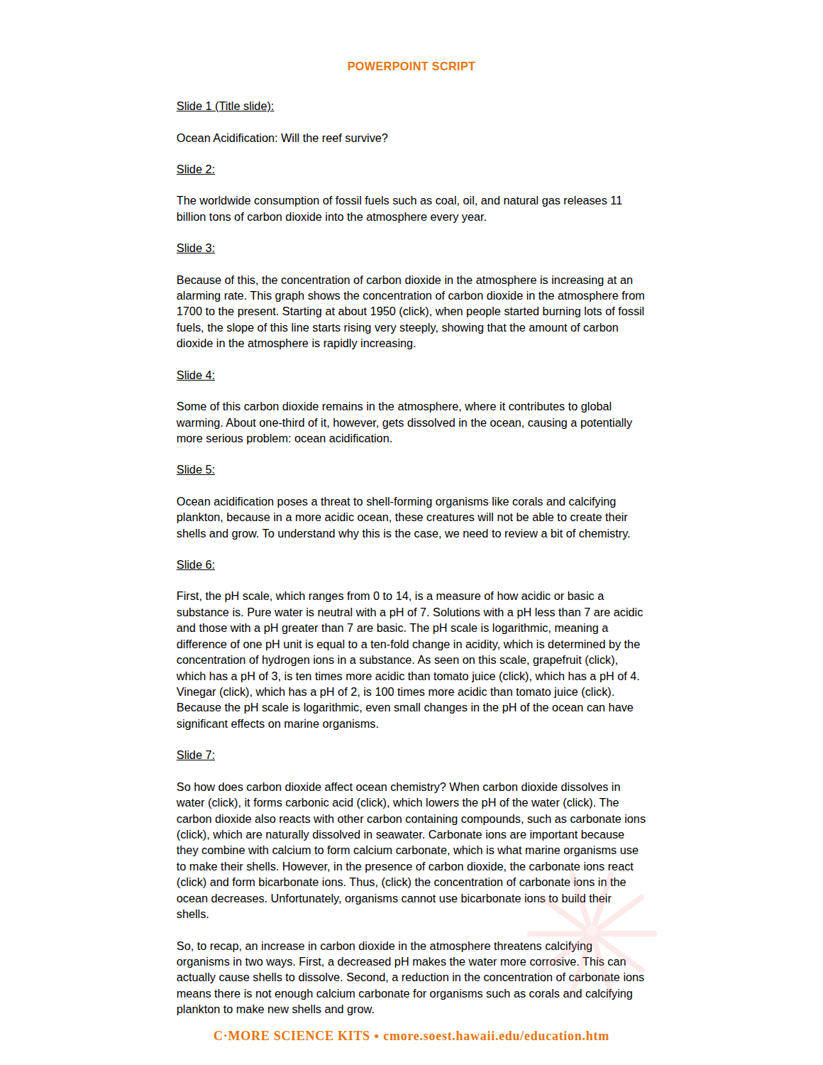POWERPOINT SCRIPT
Slide 1 (Title slide):
Ocean Acidification: Will the reef survive?
Slide 2:
The worldwide consumption of fossil fuels such as coal, oil, and natural gas releases 11 billion tons of carbon dioxide into the atmosphere every year.
Slide 3:
Because of this, the concentration of carbon dioxide in the atmosphere is increasing at an alarming rate. This graph shows the concentration of carbon dioxide in the atmosphere from 1700 to the present. Starting at about 1950 (click), when people started burning lots of fossil fuels, the slope of this line starts rising very steeply, showing that the amount of carbon dioxide in the atmosphere is rapidly increasing.
Slide 4:
Some of this carbon dioxide remains in the atmosphere, where it contributes to global warming. About one-third of it, however, gets dissolved in the ocean, causing a potentially more serious problem: ocean acidification.
Slide 5:
Ocean acidification poses a threat to shell-forming organisms like corals and calcifying plankton, because in a more acidic ocean, these creatures will not be able to create their shells and grow. To understand why this is the case, we need to review a bit of chemistry.
Slide 6:
First, the pH scale, which ranges from 0 to 14, is a measure of how acidic or basic a substance is. Pure water is neutral with a pH of 7. Solutions with a pH less than 7 are acidic and those with a pH greater than 7 are basic. The pH scale is logarithmic, meaning a difference of one pH unit is equal to a ten-fold change in acidity, which is determined by the concentration of hydrogen ions in a substance. As seen on this scale, grapefruit (click), which has a pH of 3, is ten times more acidic than tomato juice (click), which has a pH of 4. Vinegar (click), which has a pH of 2, is 100 times more acidic than tomato juice (click). Because the pH scale is logarithmic, even small changes in the pH of the ocean can have significant effects on marine organisms.
Slide 7:
So how does carbon dioxide affect ocean chemistry? When carbon dioxide dissolves in water (click), it forms carbonic acid (click), which lowers the pH of the water (click). The carbon dioxide also reacts with other carbon containing compounds, such as carbonate ions (click), which are naturally dissolved in seawater. Carbonate ions are important because they combine with calcium to form calcium carbonate, which is what marine organisms use to make their shells. However, in the presence of carbon dioxide, the carbonate ions react (click) and form bicarbonate ions. Thus, (click) the concentration of carbonate ions in the ocean decreases. Unfortunately, organisms cannot use bicarbonate ions to build their shells.
So, to recap, an increase in carbon dioxide in the atmosphere threatens calcifying organisms in two ways. First, a decreased pH makes the water more corrosive. This can actually cause shells to dissolve. Second, a reduction in the concentration of carbonate ions means there is not enough calcium carbonate for organisms such as corals and calcifying plankton to make new shells and grow.
C·MORE SCIENCE KITS • cmore.soest.hawaii.edu/education.htm